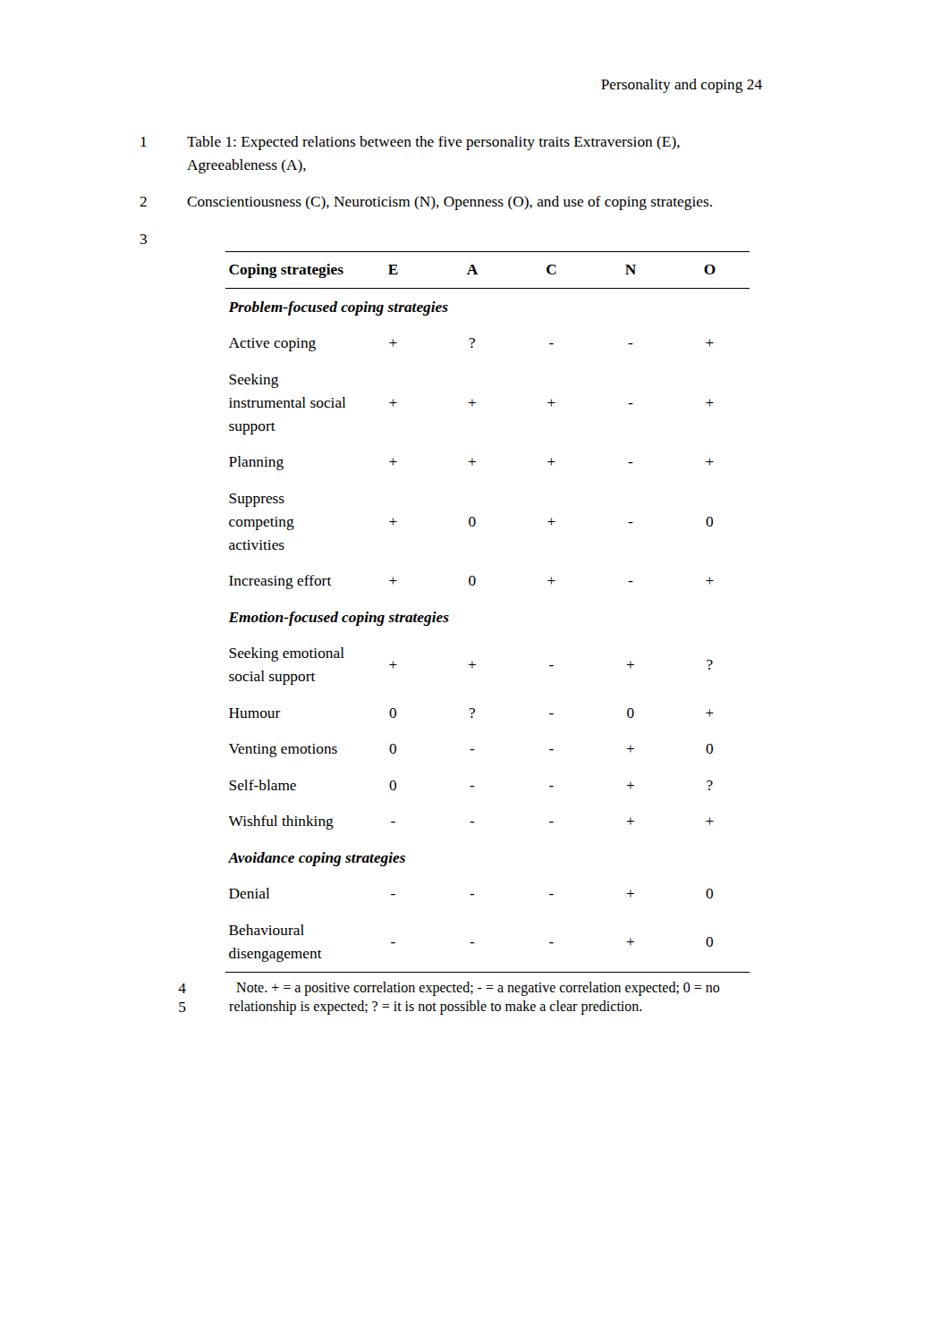Personality and coping 24
1
Table 1: Expected relations between the five personality traits Extraversion (E), Agreeableness (A),
2
Conscientiousness (C), Neuroticism (N), Openness (O), and use of coping strategies.
3
| Coping strategies | E | A | C | N | O |
| --- | --- | --- | --- | --- | --- |
| Problem-focused coping strategies |
| Active coping | + | ? | - | - | + |
| Seeking instrumental social support | + | + | + | - | + |
| Planning | + | + | + | - | + |
| Suppress competing activities | + | 0 | + | - | 0 |
| Increasing effort | + | 0 | + | - | + |
| Emotion-focused coping strategies |
| Seeking emotional social support | + | + | - | + | ? |
| Humour | 0 | ? | - | 0 | + |
| Venting emotions | 0 | - | - | + | 0 |
| Self-blame | 0 | - | - | + | ? |
| Wishful thinking | - | - | - | + | + |
| Avoidance coping strategies |
| Denial | - | - | - | + | 0 |
| Behavioural disengagement | - | - | - | + | 0 |
4 Note. + = a positive correlation expected; - = a negative correlation expected; 0 = no
5 relationship is expected; ? = it is not possible to make a clear prediction.